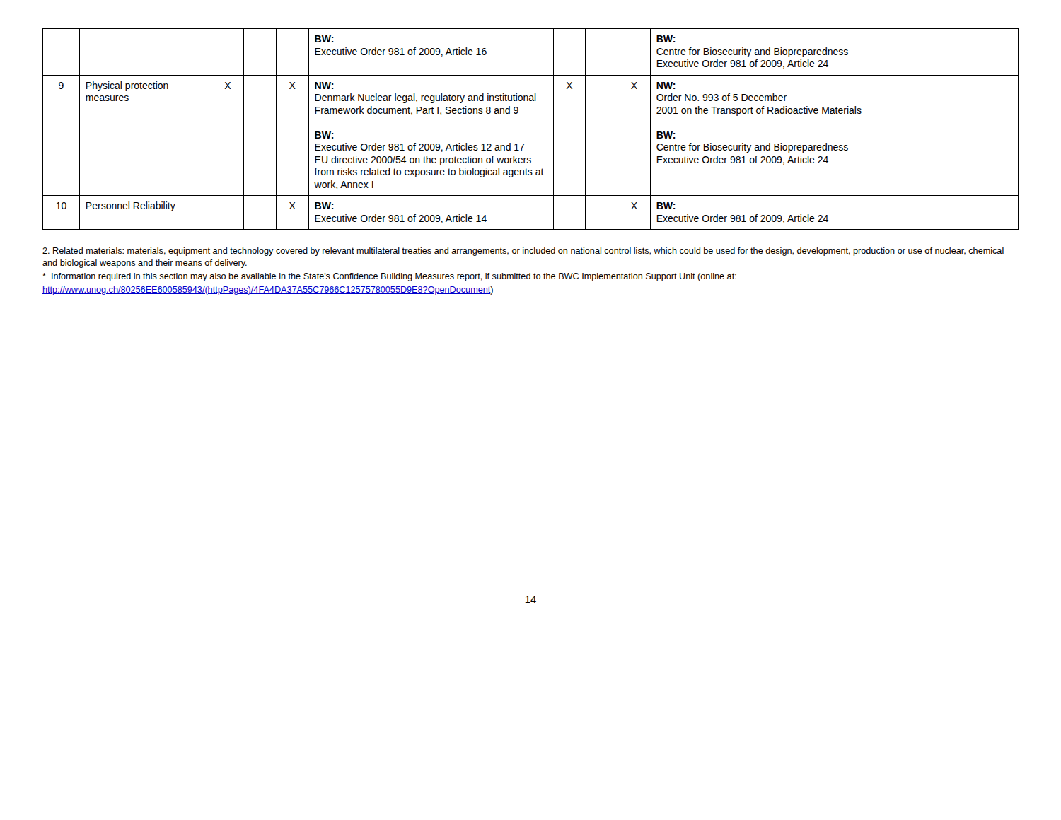| | | | | | BW: Executive Order 981 of 2009, Article 16 | | | | BW: Centre for Biosecurity and Biopreparedness Executive Order 981 of 2009, Article 24 | |
| 9 | Physical protection measures | X | | X | NW: Denmark Nuclear legal, regulatory and institutional Framework document, Part I, Sections 8 and 9 BW: Executive Order 981 of 2009, Articles 12 and 17 EU directive 2000/54 on the protection of workers from risks related to exposure to biological agents at work, Annex I | X | | X | NW: Order No. 993 of 5 December 2001 on the Transport of Radioactive Materials BW: Centre for Biosecurity and Biopreparedness Executive Order 981 of 2009, Article 24 | |
| 10 | Personnel Reliability | | | X | BW: Executive Order 981 of 2009, Article 14 | | | X | BW: Executive Order 981 of 2009, Article 24 | |
2. Related materials: materials, equipment and technology covered by relevant multilateral treaties and arrangements, or included on national control lists, which could be used for the design, development, production or use of nuclear, chemical and biological weapons and their means of delivery.
* Information required in this section may also be available in the State's Confidence Building Measures report, if submitted to the BWC Implementation Support Unit (online at:
http://www.unog.ch/80256EE600585943/(httpPages)/4FA4DA37A55C7966C12575780055D9E8?OpenDocument)
14